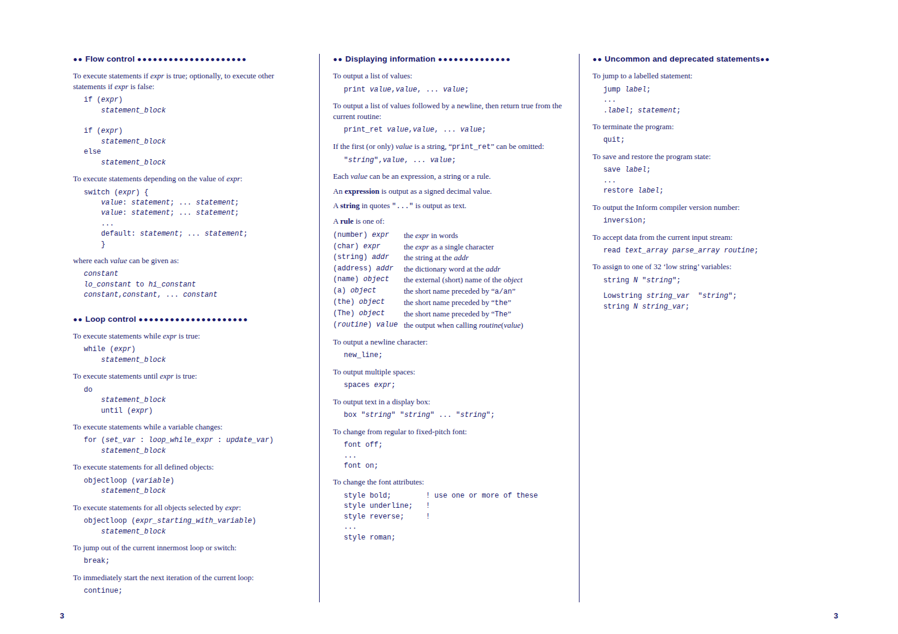●● Flow control ●●●●●●●●●●●●●●●●●●●●●
To execute statements if expr is true; optionally, to execute other statements if expr is false:
if (expr) statement_block if (expr) statement_block else statement_block
To execute statements depending on the value of expr:
switch (expr) { value: statement; ... statement; value: statement; ... statement; ... default: statement; ... statement; }
where each value can be given as:
constant lo_constant to hi_constant constant,constant, ... constant
●● Loop control ●●●●●●●●●●●●●●●●●●●●●
To execute statements while expr is true:
while (expr) statement_block
To execute statements until expr is true:
do statement_block until (expr)
To execute statements while a variable changes:
for (set_var : loop_while_expr : update_var) statement_block
To execute statements for all defined objects:
objectloop (variable) statement_block
To execute statements for all objects selected by expr:
objectloop (expr_starting_with_variable) statement_block
To jump out of the current innermost loop or switch:
break;
To immediately start the next iteration of the current loop:
continue;
●● Displaying information ●●●●●●●●●●●●●●
To output a list of values:
print value,value, ... value;
To output a list of values followed by a newline, then return true from the current routine:
print_ret value,value, ... value;
If the first (or only) value is a string, “print_ret” can be omitted:
"string",value, ... value;
Each value can be an expression, a string or a rule.
An expression is output as a signed decimal value.
A string in quotes "..." is output as text.
A rule is one of:
| (number) expr | the expr in words |
| (char) expr | the expr as a single character |
| (string) addr | the string at the addr |
| (address) addr | the dictionary word at the addr |
| (name) object | the external (short) name of the object |
| (a) object | the short name preceded by “ a/an ” |
| (the) object | the short name preceded by “ the ” |
| (The) object | the short name preceded by “ The ” |
| ( routine ) value | the output when calling routine ( value ) |
To output a newline character:
new_line;
To output multiple spaces:
spaces expr;
To output text in a display box:
box "string" "string" ... "string";
To change from regular to fixed-pitch font:
font off; ... font on;
To change the font attributes:
style bold; ! use one or more of these style underline; ! style reverse; ! ... style roman;
●● Uncommon and deprecated statements●●
To jump to a labelled statement:
jump label; ... .label; statement;
To terminate the program:
quit;
To save and restore the program state:
save label; ... restore label;
To output the Inform compiler version number:
inversion;
To accept data from the current input stream:
read text_array parse_array routine;
To assign to one of 32 ‘low string’ variables:
string N "string"; Lowstring string_var "string"; string N string_var;
3
3